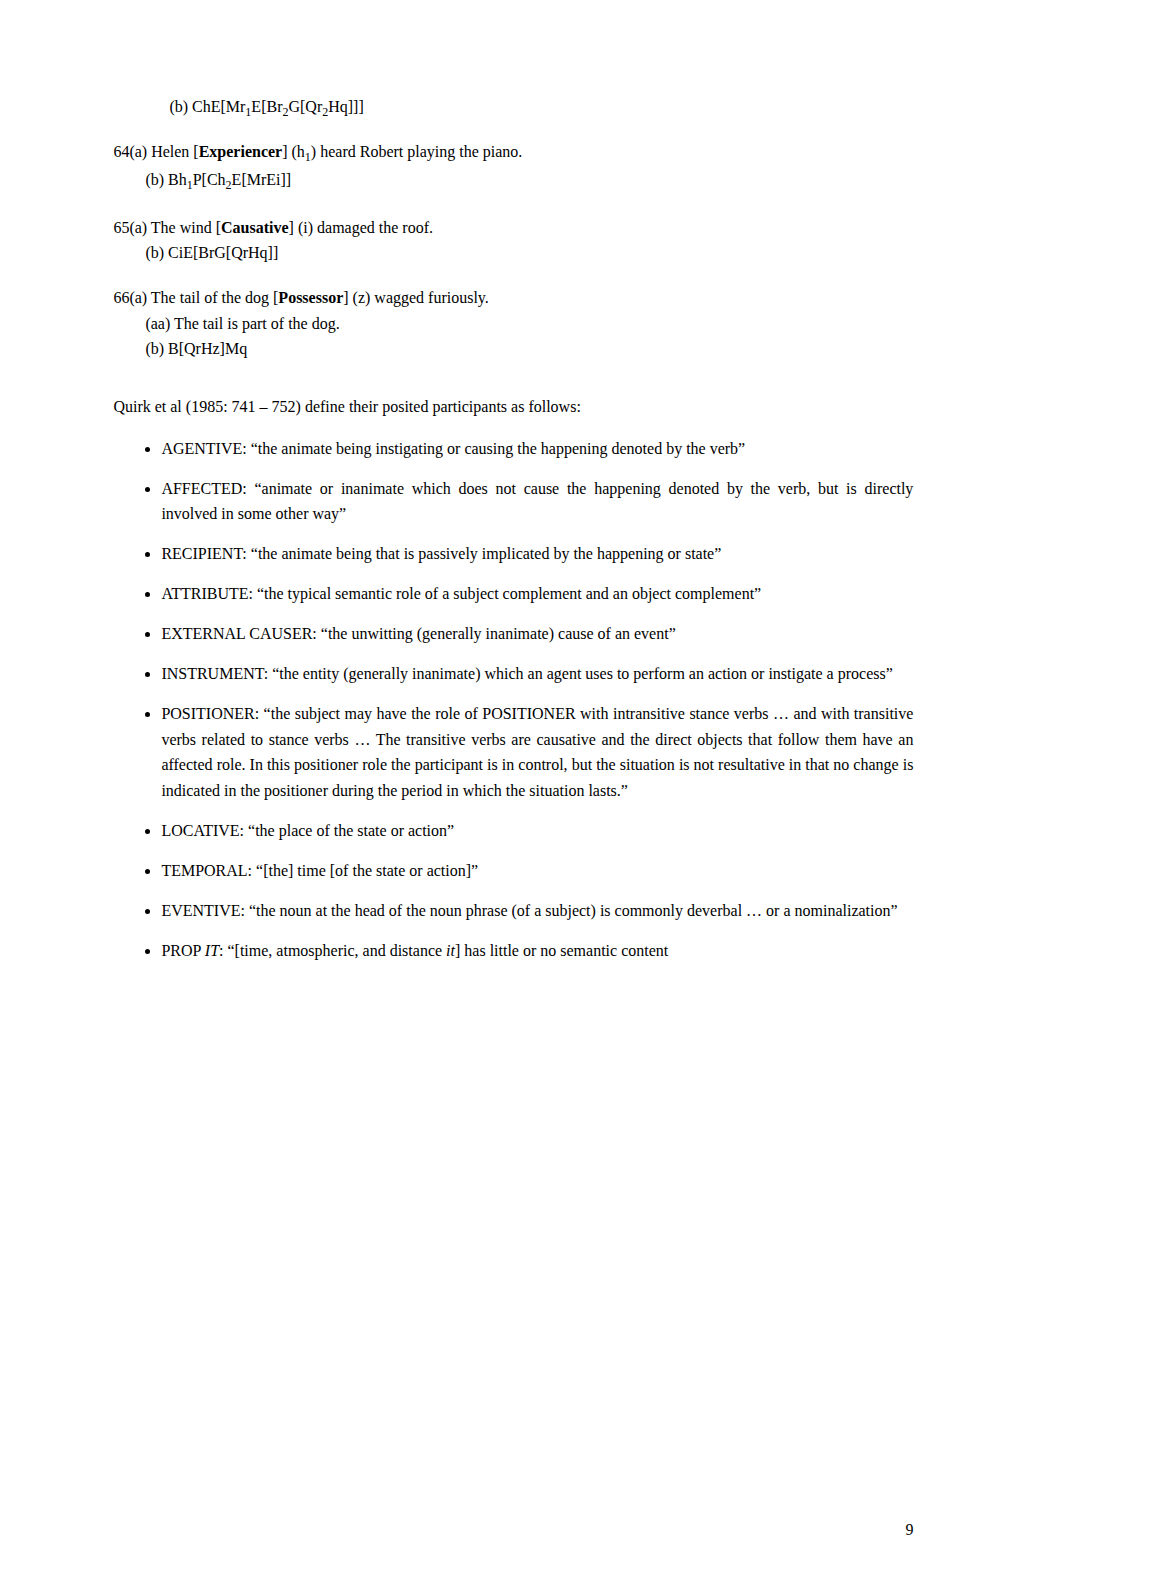(b) ChE[Mr1E[Br2G[Qr2Hq]]]
64(a) Helen [Experiencer] (h1) heard Robert playing the piano.
(b) Bh1P[Ch2E[MrEi]]
65(a) The wind [Causative] (i) damaged the roof.
(b) CiE[BrG[QrHq]]
66(a) The tail of the dog [Possessor] (z) wagged furiously.
(aa) The tail is part of the dog.
(b) B[QrHz]Mq
Quirk et al (1985: 741 – 752) define their posited participants as follows:
AGENTIVE: “the animate being instigating or causing the happening denoted by the verb”
AFFECTED: “animate or inanimate which does not cause the happening denoted by the verb, but is directly involved in some other way”
RECIPIENT: “the animate being that is passively implicated by the happening or state”
ATTRIBUTE: “the typical semantic role of a subject complement and an object complement”
EXTERNAL CAUSER: “the unwitting (generally inanimate) cause of an event”
INSTRUMENT: “the entity (generally inanimate) which an agent uses to perform an action or instigate a process”
POSITIONER: “the subject may have the role of POSITIONER with intransitive stance verbs … and with transitive verbs related to stance verbs … The transitive verbs are causative and the direct objects that follow them have an affected role. In this positioner role the participant is in control, but the situation is not resultative in that no change is indicated in the positioner during the period in which the situation lasts.”
LOCATIVE: “the place of the state or action”
TEMPORAL: “[the] time [of the state or action]”
EVENTIVE: “the noun at the head of the noun phrase (of a subject) is commonly deverbal … or a nominalization”
PROP IT: “[time, atmospheric, and distance it] has little or no semantic content
9